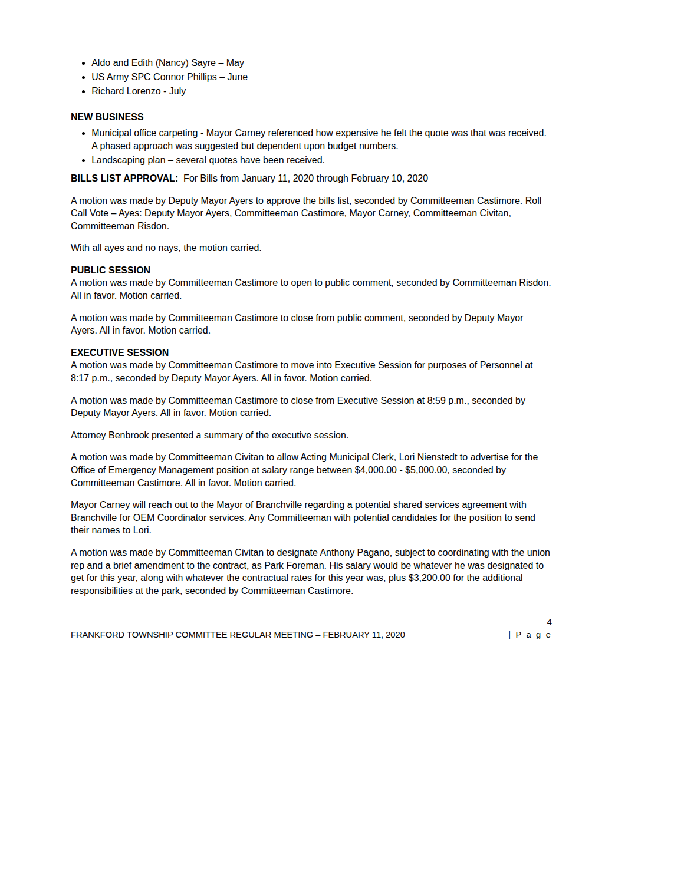Aldo and Edith (Nancy) Sayre – May
US Army SPC Connor Phillips – June
Richard Lorenzo - July
NEW BUSINESS
Municipal office carpeting - Mayor Carney referenced how expensive he felt the quote was that was received. A phased approach was suggested but dependent upon budget numbers.
Landscaping plan – several quotes have been received.
BILLS LIST APPROVAL: For Bills from January 11, 2020 through February 10, 2020
A motion was made by Deputy Mayor Ayers to approve the bills list, seconded by Committeeman Castimore. Roll Call Vote – Ayes: Deputy Mayor Ayers, Committeeman Castimore, Mayor Carney, Committeeman Civitan, Committeeman Risdon.
With all ayes and no nays, the motion carried.
PUBLIC SESSION
A motion was made by Committeeman Castimore to open to public comment, seconded by Committeeman Risdon. All in favor. Motion carried.
A motion was made by Committeeman Castimore to close from public comment, seconded by Deputy Mayor Ayers. All in favor. Motion carried.
EXECUTIVE SESSION
A motion was made by Committeeman Castimore to move into Executive Session for purposes of Personnel at 8:17 p.m., seconded by Deputy Mayor Ayers. All in favor. Motion carried.
A motion was made by Committeeman Castimore to close from Executive Session at 8:59 p.m., seconded by Deputy Mayor Ayers. All in favor. Motion carried.
Attorney Benbrook presented a summary of the executive session.
A motion was made by Committeeman Civitan to allow Acting Municipal Clerk, Lori Nienstedt to advertise for the Office of Emergency Management position at salary range between $4,000.00 - $5,000.00, seconded by Committeeman Castimore. All in favor. Motion carried.
Mayor Carney will reach out to the Mayor of Branchville regarding a potential shared services agreement with Branchville for OEM Coordinator services. Any Committeeman with potential candidates for the position to send their names to Lori.
A motion was made by Committeeman Civitan to designate Anthony Pagano, subject to coordinating with the union rep and a brief amendment to the contract, as Park Foreman. His salary would be whatever he was designated to get for this year, along with whatever the contractual rates for this year was, plus $3,200.00 for the additional responsibilities at the park, seconded by Committeeman Castimore.
FRANKFORD TOWNSHIP COMMITTEE REGULAR MEETING – FEBRUARY 11, 2020
4 | P a g e